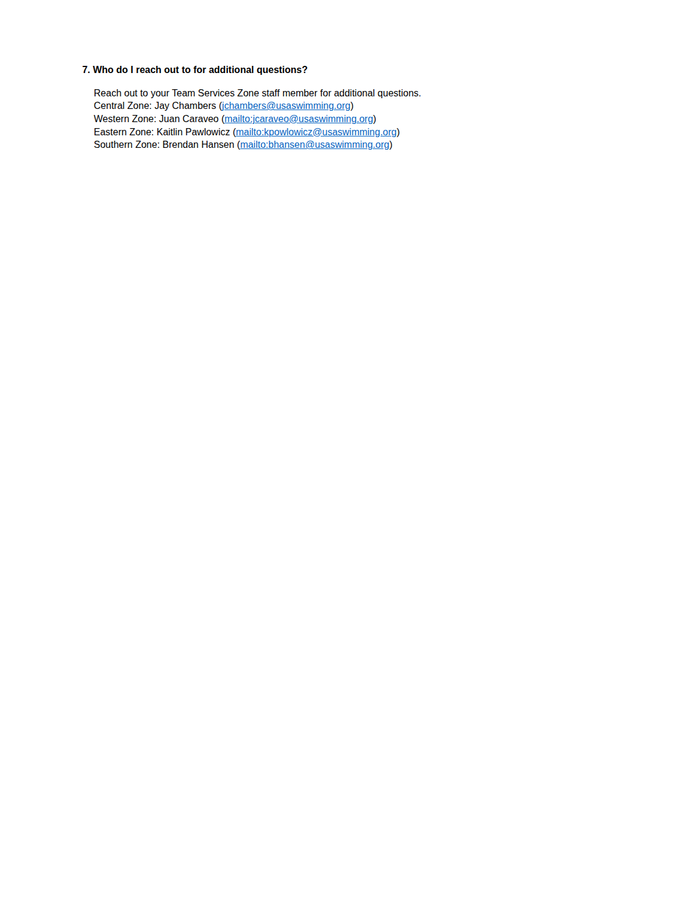Who do I reach out to for additional questions?
Reach out to your Team Services Zone staff member for additional questions.
Central Zone: Jay Chambers (jchambers@usaswimming.org)
Western Zone: Juan Caraveo (mailto:jcaraveo@usaswimming.org)
Eastern Zone: Kaitlin Pawlowicz (mailto:kpowlowicz@usaswimming.org)
Southern Zone: Brendan Hansen (mailto:bhansen@usaswimming.org)